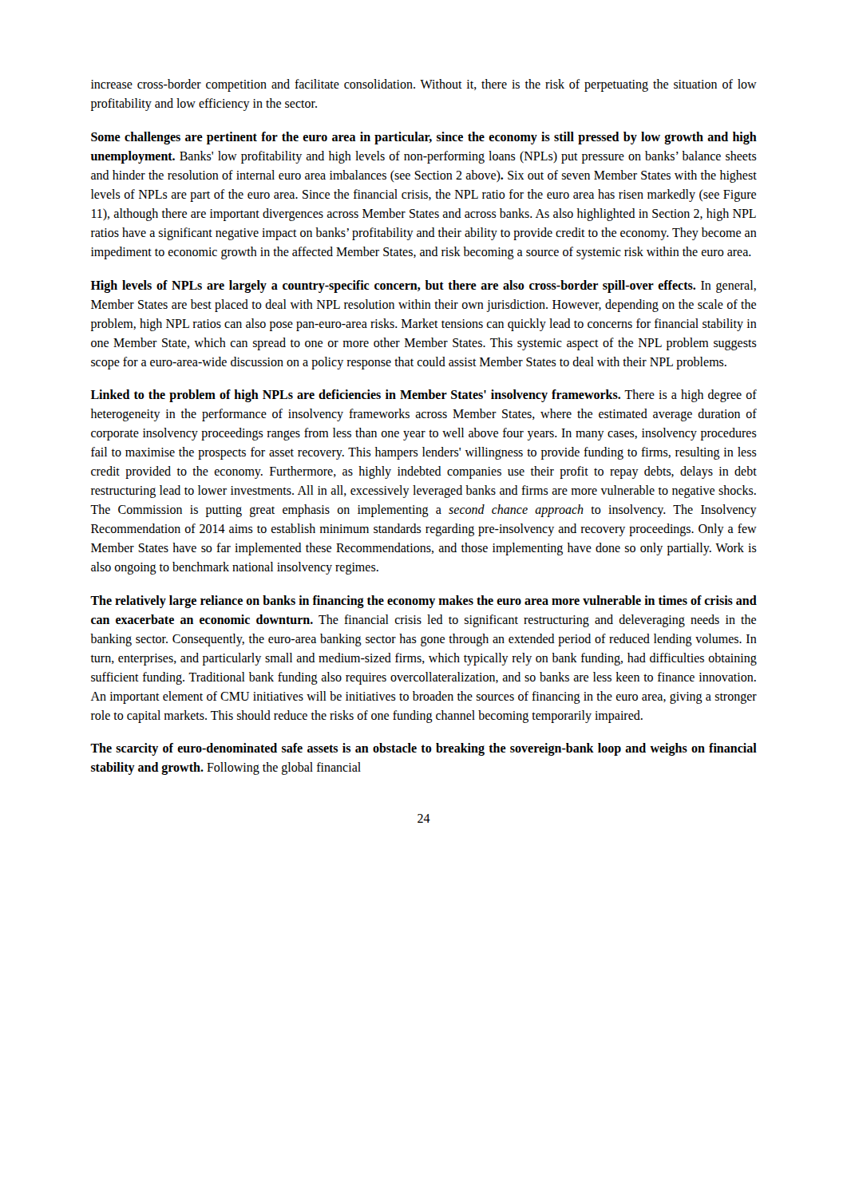increase cross-border competition and facilitate consolidation. Without it, there is the risk of perpetuating the situation of low profitability and low efficiency in the sector.
Some challenges are pertinent for the euro area in particular, since the economy is still pressed by low growth and high unemployment. Banks' low profitability and high levels of non-performing loans (NPLs) put pressure on banks’ balance sheets and hinder the resolution of internal euro area imbalances (see Section 2 above). Six out of seven Member States with the highest levels of NPLs are part of the euro area. Since the financial crisis, the NPL ratio for the euro area has risen markedly (see Figure 11), although there are important divergences across Member States and across banks. As also highlighted in Section 2, high NPL ratios have a significant negative impact on banks’ profitability and their ability to provide credit to the economy. They become an impediment to economic growth in the affected Member States, and risk becoming a source of systemic risk within the euro area.
High levels of NPLs are largely a country-specific concern, but there are also cross-border spill-over effects. In general, Member States are best placed to deal with NPL resolution within their own jurisdiction. However, depending on the scale of the problem, high NPL ratios can also pose pan-euro-area risks. Market tensions can quickly lead to concerns for financial stability in one Member State, which can spread to one or more other Member States. This systemic aspect of the NPL problem suggests scope for a euro-area-wide discussion on a policy response that could assist Member States to deal with their NPL problems.
Linked to the problem of high NPLs are deficiencies in Member States' insolvency frameworks. There is a high degree of heterogeneity in the performance of insolvency frameworks across Member States, where the estimated average duration of corporate insolvency proceedings ranges from less than one year to well above four years. In many cases, insolvency procedures fail to maximise the prospects for asset recovery. This hampers lenders' willingness to provide funding to firms, resulting in less credit provided to the economy. Furthermore, as highly indebted companies use their profit to repay debts, delays in debt restructuring lead to lower investments. All in all, excessively leveraged banks and firms are more vulnerable to negative shocks. The Commission is putting great emphasis on implementing a second chance approach to insolvency. The Insolvency Recommendation of 2014 aims to establish minimum standards regarding pre-insolvency and recovery proceedings. Only a few Member States have so far implemented these Recommendations, and those implementing have done so only partially. Work is also ongoing to benchmark national insolvency regimes.
The relatively large reliance on banks in financing the economy makes the euro area more vulnerable in times of crisis and can exacerbate an economic downturn. The financial crisis led to significant restructuring and deleveraging needs in the banking sector. Consequently, the euro-area banking sector has gone through an extended period of reduced lending volumes. In turn, enterprises, and particularly small and medium-sized firms, which typically rely on bank funding, had difficulties obtaining sufficient funding. Traditional bank funding also requires overcollateralization, and so banks are less keen to finance innovation. An important element of CMU initiatives will be initiatives to broaden the sources of financing in the euro area, giving a stronger role to capital markets. This should reduce the risks of one funding channel becoming temporarily impaired.
The scarcity of euro-denominated safe assets is an obstacle to breaking the sovereign-bank loop and weighs on financial stability and growth. Following the global financial
24